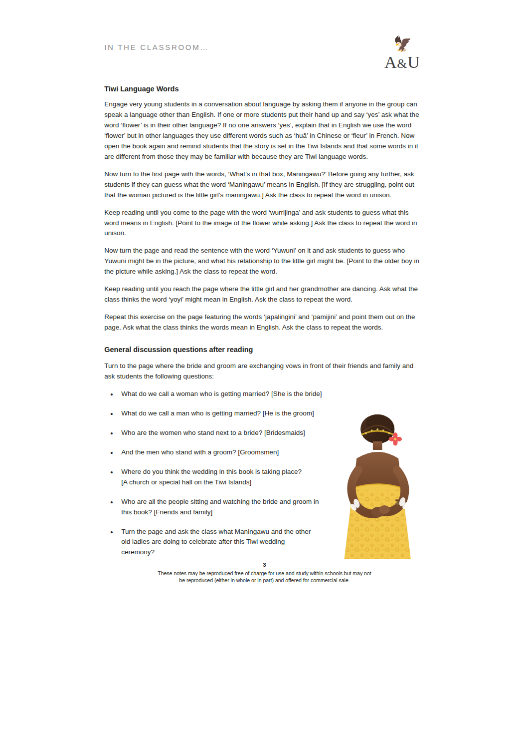In the classroom…
🦅
A&U
Tiwi Language Words
Engage very young students in a conversation about language by asking them if anyone in the group can speak a language other than English. If one or more students put their hand up and say ‘yes’ ask what the word ‘flower’ is in their other language? If no one answers ‘yes’, explain that in English we use the word ‘flower’ but in other languages they use different words such as ‘huā’ in Chinese or ‘fleur’ in French. Now open the book again and remind students that the story is set in the Tiwi Islands and that some words in it are different from those they may be familiar with because they are Tiwi language words.
Now turn to the first page with the words, ‘What’s in that box, Maningawu?’ Before going any further, ask students if they can guess what the word ‘Maningawu’ means in English. [If they are struggling, point out that the woman pictured is the little girl’s maningawu.] Ask the class to repeat the word in unison.
Keep reading until you come to the page with the word ‘wurrijinga’ and ask students to guess what this word means in English. [Point to the image of the flower while asking.] Ask the class to repeat the word in unison.
Now turn the page and read the sentence with the word ‘Yuwuni’ on it and ask students to guess who Yuwuni might be in the picture, and what his relationship to the little girl might be. [Point to the older boy in the picture while asking.] Ask the class to repeat the word.
Keep reading until you reach the page where the little girl and her grandmother are dancing. Ask what the class thinks the word ‘yoyi’ might mean in English. Ask the class to repeat the word.
Repeat this exercise on the page featuring the words ‘japalingini’ and ‘pamijini’ and point them out on the page. Ask what the class thinks the words mean in English. Ask the class to repeat the words.
General discussion questions after reading
Turn to the page where the bride and groom are exchanging vows in front of their friends and family and ask students the following questions:
What do we call a woman who is getting married? [She is the bride]
What do we call a man who is getting married? [He is the groom]
Who are the women who stand next to a bride? [Bridesmaids]
And the men who stand with a groom? [Groomsmen]
Where do you think the wedding in this book is taking place?
[A church or special hall on the Tiwi Islands]
Who are all the people sitting and watching the bride and groom in this book? [Friends and family]
Turn the page and ask the class what Maningawu and the other old ladies are doing to celebrate after this Tiwi wedding ceremony?
3
These notes may be reproduced free of charge for use and study within schools but may not
be reproduced (either in whole or in part) and offered for commercial sale.